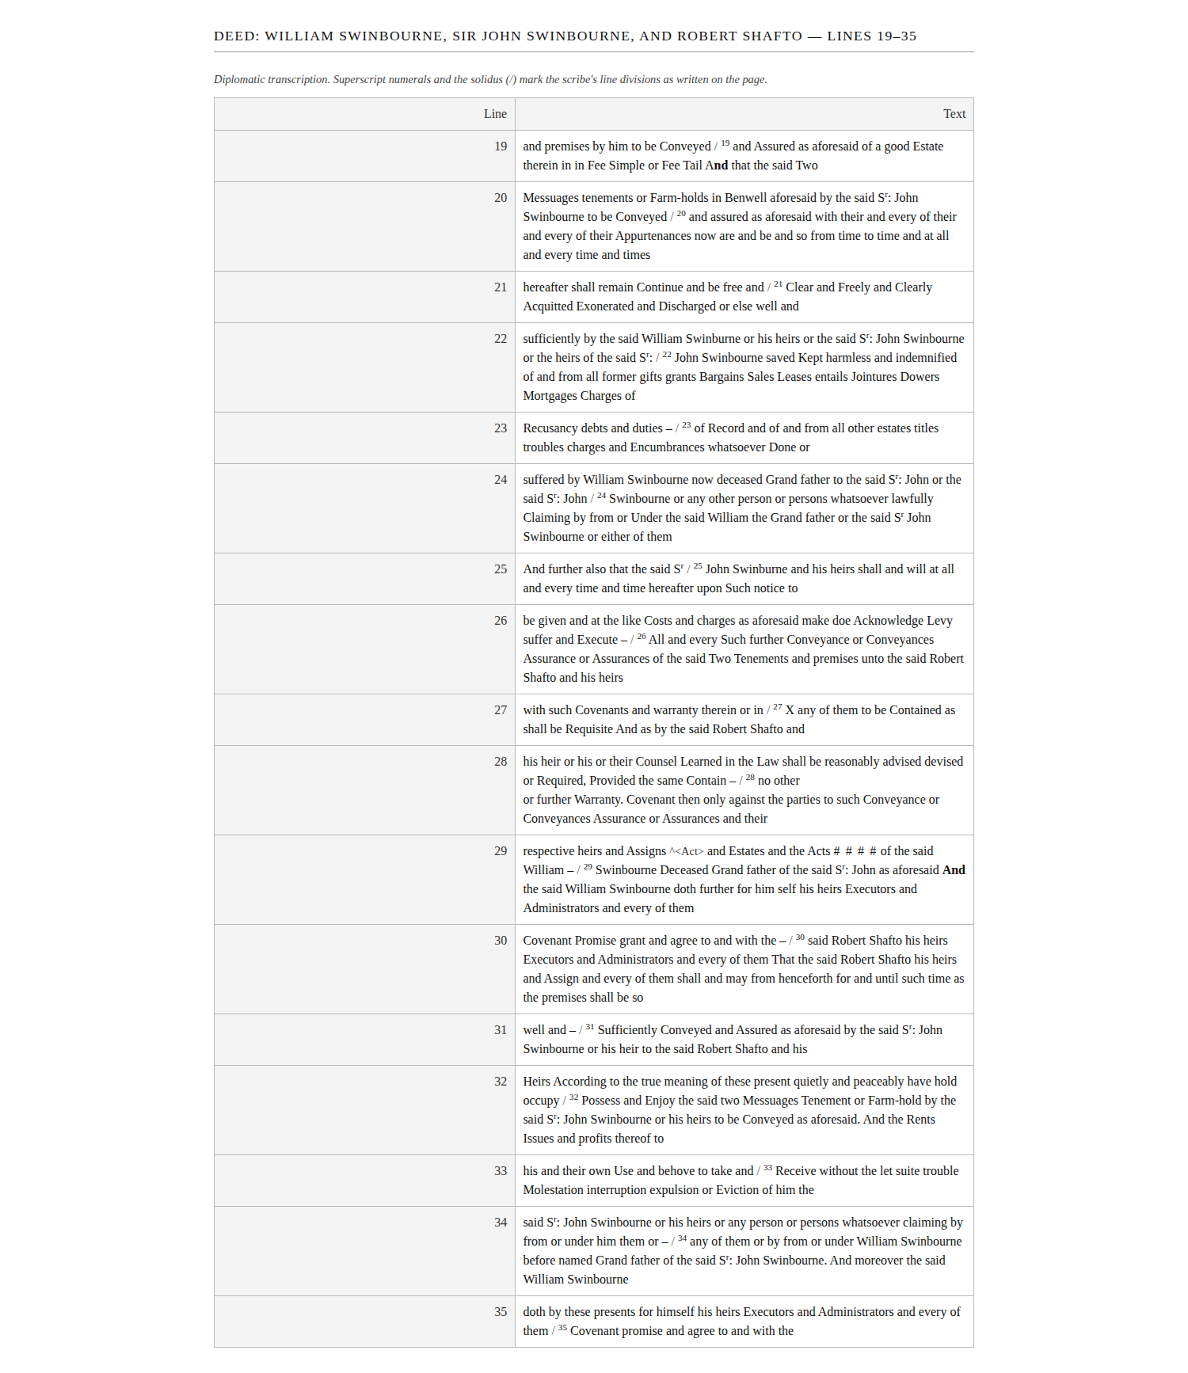Deed: William Swinbourne, Sir John Swinbourne, and Robert Shafto — lines 19–35
Diplomatic transcription. Superscript numerals and the solidus ( / ) mark the scribe's line divisions as written on the page.
| Line | Text |
| --- | --- |
| 19 | and premises by him to be Conveyed / 19 and Assured as aforesaid of a good Estate therein in in Fee Simple or Fee Tail A nd that the said Two |
| 20 | Messuages tenements or Farm-holds in Benwell aforesaid by the said S r : John Swinbourne to be Conveyed / 20 and assured as aforesaid with their and every of their and every of their Appurtenances now are and be and so from time to time and at all and every time and times |
| 21 | hereafter shall remain Continue and be free and / 21 Clear and Freely and Clearly Acquitted Exonerated and Discharged or else well and |
| 22 | sufficiently by the said William Swinburne or his heirs or the said S r : John Swinbourne or the heirs of the said S r : / 22 John Swinbourne saved Kept harmless and indemnified of and from all former gifts grants Bargains Sales Leases entails Jointures Dowers Mortgages Charges of |
| 23 | Recusancy debts and duties – / 23 of Record and of and from all other estates titles troubles charges and Encumbrances whatsoever Done or |
| 24 | suffered by William Swinbourne now deceased Grand father to the said S r : John or the said S r : John / 24 Swinbourne or any other person or persons whatsoever lawfully Claiming by from or Under the said William the Grand father or the said S r John Swinbourne or either of them |
| 25 | And further also that the said S r / 25 John Swinburne and his heirs shall and will at all and every time and time hereafter upon Such notice to |
| 26 | be given and at the like Costs and charges as aforesaid make doe Acknowledge Levy suffer and Execute – / 26 All and every Such further Conveyance or Conveyances Assurance or Assurances of the said Two Tenements and premises unto the said Robert Shafto and his heirs |
| 27 | with such Covenants and warranty therein or in / 27 X any of them to be Contained as shall be Requisite And as by the said Robert Shafto and |
| 28 | his heir or his or their Counsel Learned in the Law shall be reasonably advised devised or Required, Provided the same Contain – / 28 no other or further Warranty. Covenant then only against the parties to such Conveyance or Conveyances Assurance or Assurances and their |
| 29 | respective heirs and Assigns ^<Act> and Estates and the Acts # # # # of the said William – / 29 Swinbourne Deceased Grand father of the said S r : John as aforesaid And the said William Swinbourne doth further for him self his heirs Executors and Administrators and every of them |
| 30 | Covenant Promise grant and agree to and with the – / 30 said Robert Shafto his heirs Executors and Administrators and every of them That the said Robert Shafto his heirs and Assign and every of them shall and may from henceforth for and until such time as the premises shall be so |
| 31 | well and – / 31 Sufficiently Conveyed and Assured as aforesaid by the said S r : John Swinbourne or his heir to the said Robert Shafto and his |
| 32 | Heirs According to the true meaning of these present quietly and peaceably have hold occupy / 32 Possess and Enjoy the said two Messuages Tenement or Farm-hold by the said S r : John Swinbourne or his heirs to be Conveyed as aforesaid. And the Rents Issues and profits thereof to |
| 33 | his and their own Use and behove to take and / 33 Receive without the let suite trouble Molestation interruption expulsion or Eviction of him the |
| 34 | said S r : John Swinbourne or his heirs or any person or persons whatsoever claiming by from or under him them or – / 34 any of them or by from or under William Swinbourne before named Grand father of the said S r : John Swinbourne. And moreover the said William Swinbourne |
| 35 | doth by these presents for himself his heirs Executors and Administrators and every of them / 35 Covenant promise and agree to and with the |